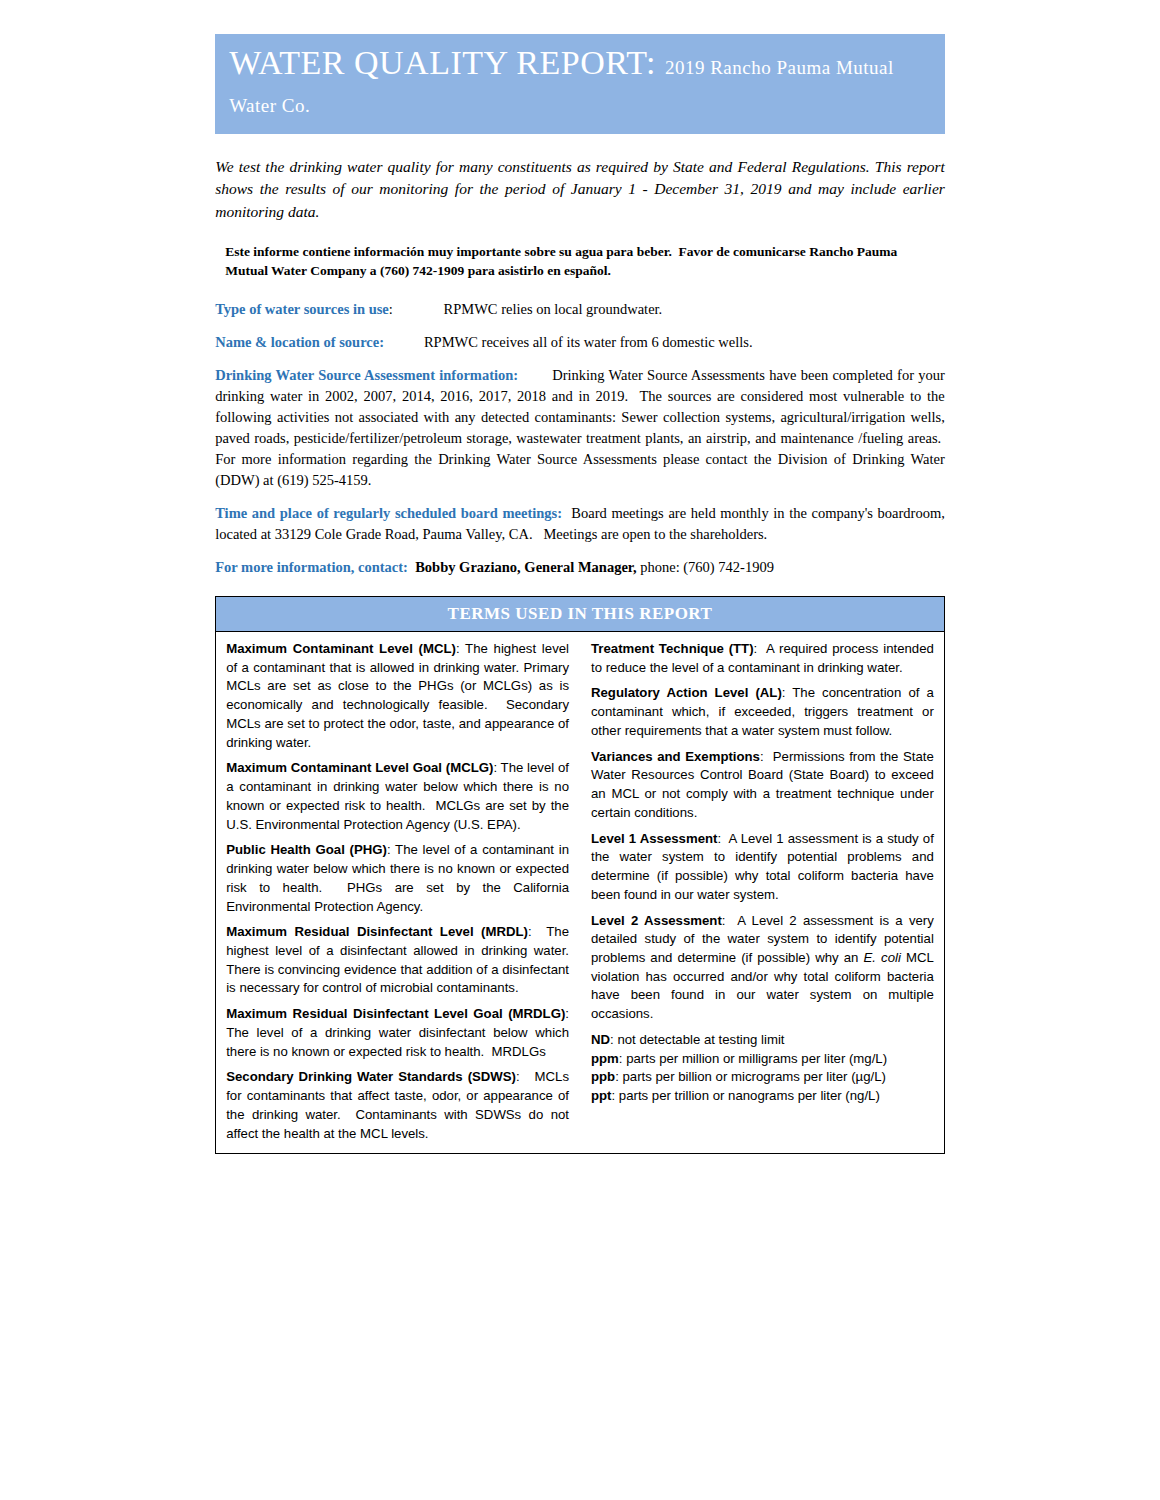WATER QUALITY REPORT: 2019 Rancho Pauma Mutual Water Co.
We test the drinking water quality for many constituents as required by State and Federal Regulations. This report shows the results of our monitoring for the period of January 1 - December 31, 2019 and may include earlier monitoring data.
Este informe contiene información muy importante sobre su agua para beber. Favor de comunicarse Rancho Pauma Mutual Water Company a (760) 742-1909 para asistirlo en español.
Type of water sources in use: RPMWC relies on local groundwater.
Name & location of source: RPMWC receives all of its water from 6 domestic wells.
Drinking Water Source Assessment information: Drinking Water Source Assessments have been completed for your drinking water in 2002, 2007, 2014, 2016, 2017, 2018 and in 2019. The sources are considered most vulnerable to the following activities not associated with any detected contaminants: Sewer collection systems, agricultural/irrigation wells, paved roads, pesticide/fertilizer/petroleum storage, wastewater treatment plants, an airstrip, and maintenance /fueling areas. For more information regarding the Drinking Water Source Assessments please contact the Division of Drinking Water (DDW) at (619) 525-4159.
Time and place of regularly scheduled board meetings: Board meetings are held monthly in the company's boardroom, located at 33129 Cole Grade Road, Pauma Valley, CA. Meetings are open to the shareholders.
For more information, contact: Bobby Graziano, General Manager, phone: (760) 742-1909
TERMS USED IN THIS REPORT
Maximum Contaminant Level (MCL): The highest level of a contaminant that is allowed in drinking water. Primary MCLs are set as close to the PHGs (or MCLGs) as is economically and technologically feasible. Secondary MCLs are set to protect the odor, taste, and appearance of drinking water.
Maximum Contaminant Level Goal (MCLG): The level of a contaminant in drinking water below which there is no known or expected risk to health. MCLGs are set by the U.S. Environmental Protection Agency (U.S. EPA).
Public Health Goal (PHG): The level of a contaminant in drinking water below which there is no known or expected risk to health. PHGs are set by the California Environmental Protection Agency.
Maximum Residual Disinfectant Level (MRDL): The highest level of a disinfectant allowed in drinking water. There is convincing evidence that addition of a disinfectant is necessary for control of microbial contaminants.
Maximum Residual Disinfectant Level Goal (MRDLG): The level of a drinking water disinfectant below which there is no known or expected risk to health. MRDLGs
Secondary Drinking Water Standards (SDWS): MCLs for contaminants that affect taste, odor, or appearance of the drinking water. Contaminants with SDWSs do not affect the health at the MCL levels.
Treatment Technique (TT): A required process intended to reduce the level of a contaminant in drinking water.
Regulatory Action Level (AL): The concentration of a contaminant which, if exceeded, triggers treatment or other requirements that a water system must follow.
Variances and Exemptions: Permissions from the State Water Resources Control Board (State Board) to exceed an MCL or not comply with a treatment technique under certain conditions.
Level 1 Assessment: A Level 1 assessment is a study of the water system to identify potential problems and determine (if possible) why total coliform bacteria have been found in our water system.
Level 2 Assessment: A Level 2 assessment is a very detailed study of the water system to identify potential problems and determine (if possible) why an E. coli MCL violation has occurred and/or why total coliform bacteria have been found in our water system on multiple occasions.
ND: not detectable at testing limit
ppm: parts per million or milligrams per liter (mg/L)
ppb: parts per billion or micrograms per liter (µg/L)
ppt: parts per trillion or nanograms per liter (ng/L)